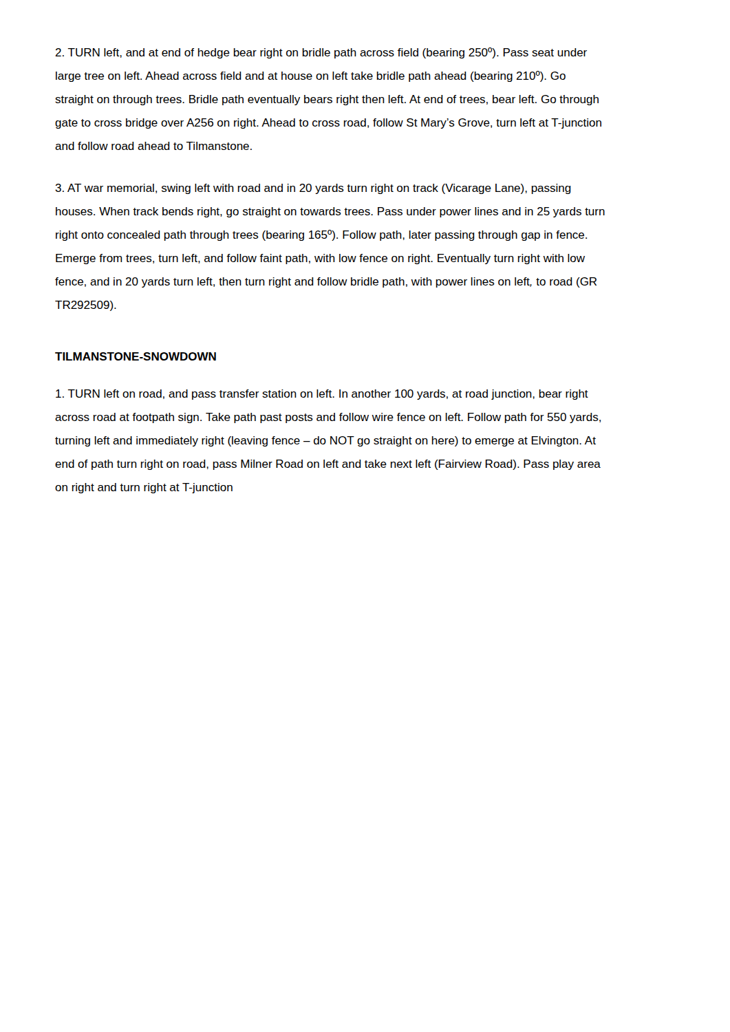2. TURN left, and at end of hedge bear right on bridle path across field (bearing 250º). Pass seat under large tree on left. Ahead across field and at house on left take bridle path ahead (bearing 210º). Go straight on through trees. Bridle path eventually bears right then left. At end of trees, bear left. Go through gate to cross bridge over A256 on right. Ahead to cross road, follow St Mary’s Grove, turn left at T-junction and follow road ahead to Tilmanstone.
3. AT war memorial, swing left with road and in 20 yards turn right on track (Vicarage Lane), passing houses. When track bends right, go straight on towards trees. Pass under power lines and in 25 yards turn right onto concealed path through trees (bearing 165º). Follow path, later passing through gap in fence. Emerge from trees, turn left, and follow faint path, with low fence on right. Eventually turn right with low fence, and in 20 yards turn left, then turn right and follow bridle path, with power lines on left, to road (GR TR292509).
TILMANSTONE-SNOWDOWN
1. TURN left on road, and pass transfer station on left. In another 100 yards, at road junction, bear right across road at footpath sign. Take path past posts and follow wire fence on left. Follow path for 550 yards, turning left and immediately right (leaving fence – do NOT go straight on here) to emerge at Elvington. At end of path turn right on road, pass Milner Road on left and take next left (Fairview Road). Pass play area on right and turn right at T-junction